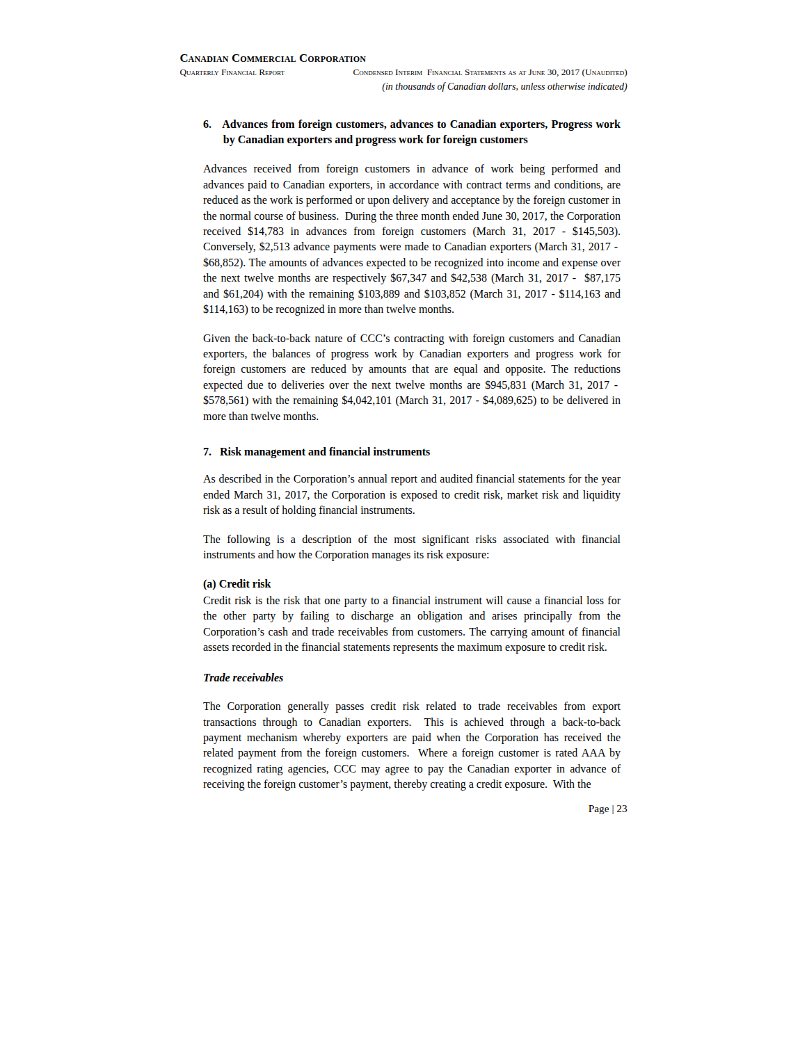Canadian Commercial Corporation
Quarterly Financial Report Condensed Interim Financial Statements as at June 30, 2017 (Unaudited)
(in thousands of Canadian dollars, unless otherwise indicated)
6. Advances from foreign customers, advances to Canadian exporters, Progress work by Canadian exporters and progress work for foreign customers
Advances received from foreign customers in advance of work being performed and advances paid to Canadian exporters, in accordance with contract terms and conditions, are reduced as the work is performed or upon delivery and acceptance by the foreign customer in the normal course of business. During the three month ended June 30, 2017, the Corporation received $14,783 in advances from foreign customers (March 31, 2017 - $145,503). Conversely, $2,513 advance payments were made to Canadian exporters (March 31, 2017 - $68,852). The amounts of advances expected to be recognized into income and expense over the next twelve months are respectively $67,347 and $42,538 (March 31, 2017 - $87,175 and $61,204) with the remaining $103,889 and $103,852 (March 31, 2017 - $114,163 and $114,163) to be recognized in more than twelve months.
Given the back-to-back nature of CCC’s contracting with foreign customers and Canadian exporters, the balances of progress work by Canadian exporters and progress work for foreign customers are reduced by amounts that are equal and opposite. The reductions expected due to deliveries over the next twelve months are $945,831 (March 31, 2017 - $578,561) with the remaining $4,042,101 (March 31, 2017 - $4,089,625) to be delivered in more than twelve months.
7. Risk management and financial instruments
As described in the Corporation’s annual report and audited financial statements for the year ended March 31, 2017, the Corporation is exposed to credit risk, market risk and liquidity risk as a result of holding financial instruments.
The following is a description of the most significant risks associated with financial instruments and how the Corporation manages its risk exposure:
(a) Credit risk
Credit risk is the risk that one party to a financial instrument will cause a financial loss for the other party by failing to discharge an obligation and arises principally from the Corporation’s cash and trade receivables from customers. The carrying amount of financial assets recorded in the financial statements represents the maximum exposure to credit risk.
Trade receivables
The Corporation generally passes credit risk related to trade receivables from export transactions through to Canadian exporters. This is achieved through a back-to-back payment mechanism whereby exporters are paid when the Corporation has received the related payment from the foreign customers. Where a foreign customer is rated AAA by recognized rating agencies, CCC may agree to pay the Canadian exporter in advance of receiving the foreign customer’s payment, thereby creating a credit exposure. With the
Page | 23